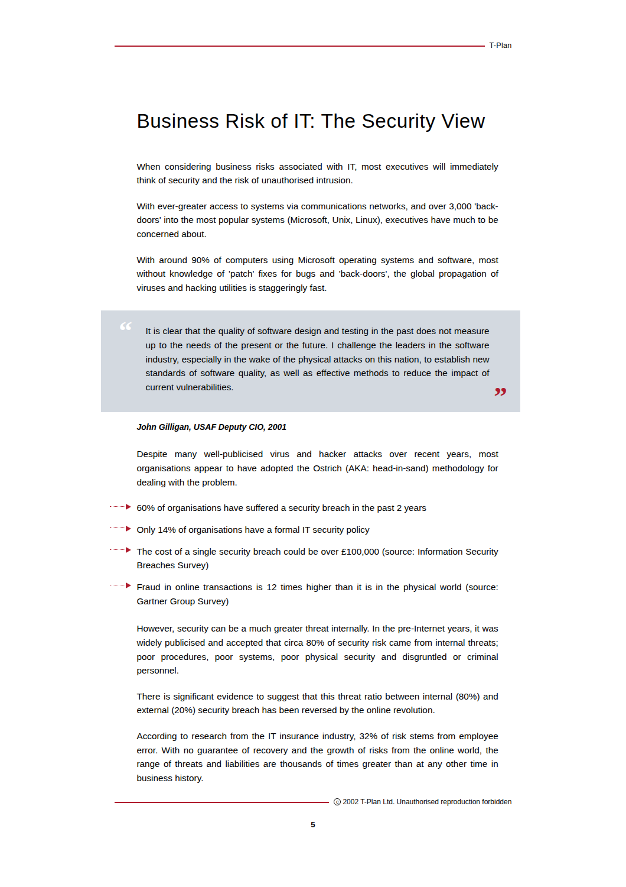T-Plan
Business Risk of IT: The Security View
When considering business risks associated with IT, most executives will immediately think of security and the risk of unauthorised intrusion.
With ever-greater access to systems via communications networks, and over 3,000 'back-doors' into the most popular systems (Microsoft, Unix, Linux), executives have much to be concerned about.
With around 90% of computers using Microsoft operating systems and software, most without knowledge of 'patch' fixes for bugs and 'back-doors', the global propagation of viruses and hacking utilities is staggeringly fast.
“
It is clear that the quality of software design and testing in the past does not measure up to the needs of the present or the future. I challenge the leaders in the software industry, especially in the wake of the physical attacks on this nation, to establish new standards of software quality, as well as effective methods to reduce the impact of current vulnerabilities.
”
John Gilligan, USAF Deputy CIO, 2001
Despite many well-publicised virus and hacker attacks over recent years, most organisations appear to have adopted the Ostrich (AKA: head-in-sand) methodology for dealing with the problem.
60% of organisations have suffered a security breach in the past 2 years
Only 14% of organisations have a formal IT security policy
The cost of a single security breach could be over £100,000 (source: Information Security Breaches Survey)
Fraud in online transactions is 12 times higher than it is in the physical world (source: Gartner Group Survey)
However, security can be a much greater threat internally. In the pre-Internet years, it was widely publicised and accepted that circa 80% of security risk came from internal threats; poor procedures, poor systems, poor physical security and disgruntled or criminal personnel.
There is significant evidence to suggest that this threat ratio between internal (80%) and external (20%) security breach has been reversed by the online revolution.
According to research from the IT insurance industry, 32% of risk stems from employee error. With no guarantee of recovery and the growth of risks from the online world, the range of threats and liabilities are thousands of times greater than at any other time in business history.
c2002 T-Plan Ltd. Unauthorised reproduction forbidden
5